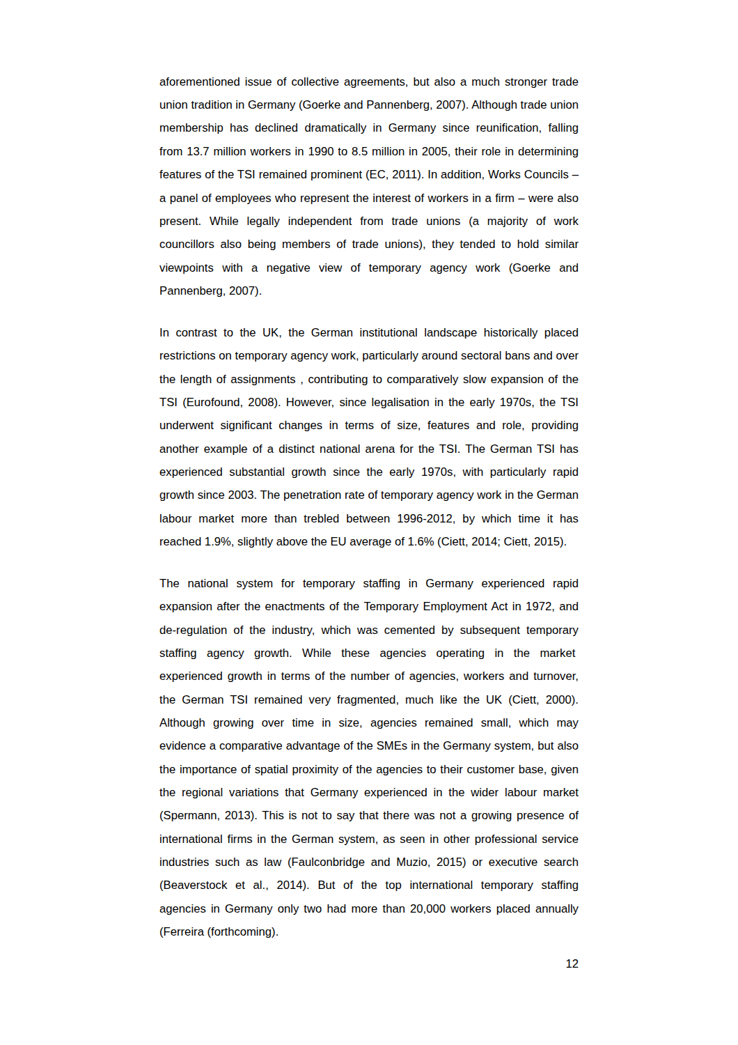aforementioned issue of collective agreements, but also a much stronger trade union tradition in Germany (Goerke and Pannenberg, 2007). Although trade union membership has declined dramatically in Germany since reunification, falling from 13.7 million workers in 1990 to 8.5 million in 2005, their role in determining features of the TSI remained prominent (EC, 2011). In addition, Works Councils – a panel of employees who represent the interest of workers in a firm – were also present. While legally independent from trade unions (a majority of work councillors also being members of trade unions), they tended to hold similar viewpoints with a negative view of temporary agency work (Goerke and Pannenberg, 2007).
In contrast to the UK, the German institutional landscape historically placed restrictions on temporary agency work, particularly around sectoral bans and over the length of assignments , contributing to comparatively slow expansion of the TSI (Eurofound, 2008). However, since legalisation in the early 1970s, the TSI underwent significant changes in terms of size, features and role, providing another example of a distinct national arena for the TSI. The German TSI has experienced substantial growth since the early 1970s, with particularly rapid growth since 2003. The penetration rate of temporary agency work in the German labour market more than trebled between 1996-2012, by which time it has reached 1.9%, slightly above the EU average of 1.6% (Ciett, 2014; Ciett, 2015).
The national system for temporary staffing in Germany experienced rapid expansion after the enactments of the Temporary Employment Act in 1972, and de-regulation of the industry, which was cemented by subsequent temporary staffing agency growth. While these agencies operating in the market experienced growth in terms of the number of agencies, workers and turnover, the German TSI remained very fragmented, much like the UK (Ciett, 2000). Although growing over time in size, agencies remained small, which may evidence a comparative advantage of the SMEs in the Germany system, but also the importance of spatial proximity of the agencies to their customer base, given the regional variations that Germany experienced in the wider labour market (Spermann, 2013). This is not to say that there was not a growing presence of international firms in the German system, as seen in other professional service industries such as law (Faulconbridge and Muzio, 2015) or executive search (Beaverstock et al., 2014). But of the top international temporary staffing agencies in Germany only two had more than 20,000 workers placed annually (Ferreira (forthcoming).
12